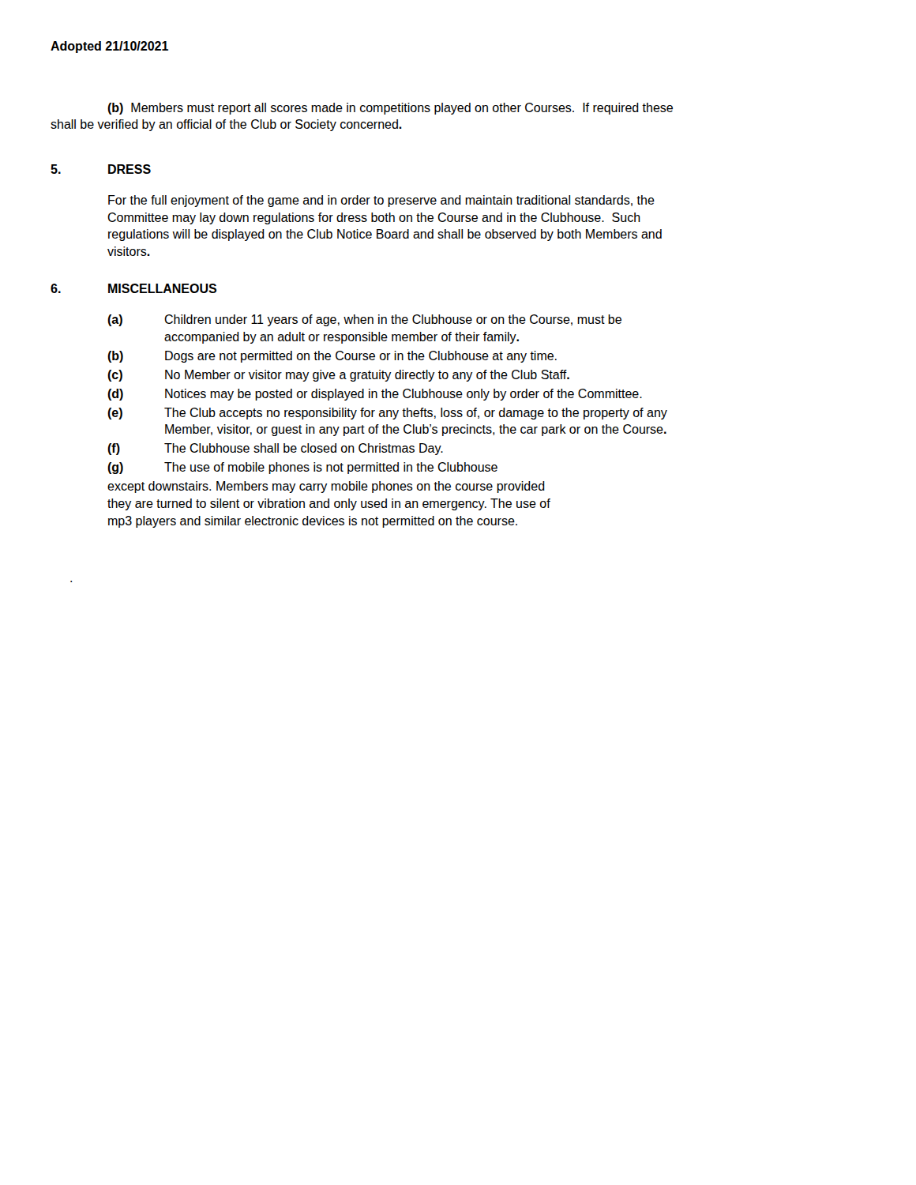Adopted 21/10/2021
(b) Members must report all scores made in competitions played on other Courses. If required these shall be verified by an official of the Club or Society concerned.
5. DRESS
For the full enjoyment of the game and in order to preserve and maintain traditional standards, the Committee may lay down regulations for dress both on the Course and in the Clubhouse. Such regulations will be displayed on the Club Notice Board and shall be observed by both Members and visitors.
6. MISCELLANEOUS
(a) Children under 11 years of age, when in the Clubhouse or on the Course, must be accompanied by an adult or responsible member of their family.
(b) Dogs are not permitted on the Course or in the Clubhouse at any time.
(c) No Member or visitor may give a gratuity directly to any of the Club Staff.
(d) Notices may be posted or displayed in the Clubhouse only by order of the Committee.
(e) The Club accepts no responsibility for any thefts, loss of, or damage to the property of any Member, visitor, or guest in any part of the Club’s precincts, the car park or on the Course.
(f) The Clubhouse shall be closed on Christmas Day.
(g) The use of mobile phones is not permitted in the Clubhouse
except downstairs. Members may carry mobile phones on the course provided
they are turned to silent or vibration and only used in an emergency. The use of
mp3 players and similar electronic devices is not permitted on the course.
.